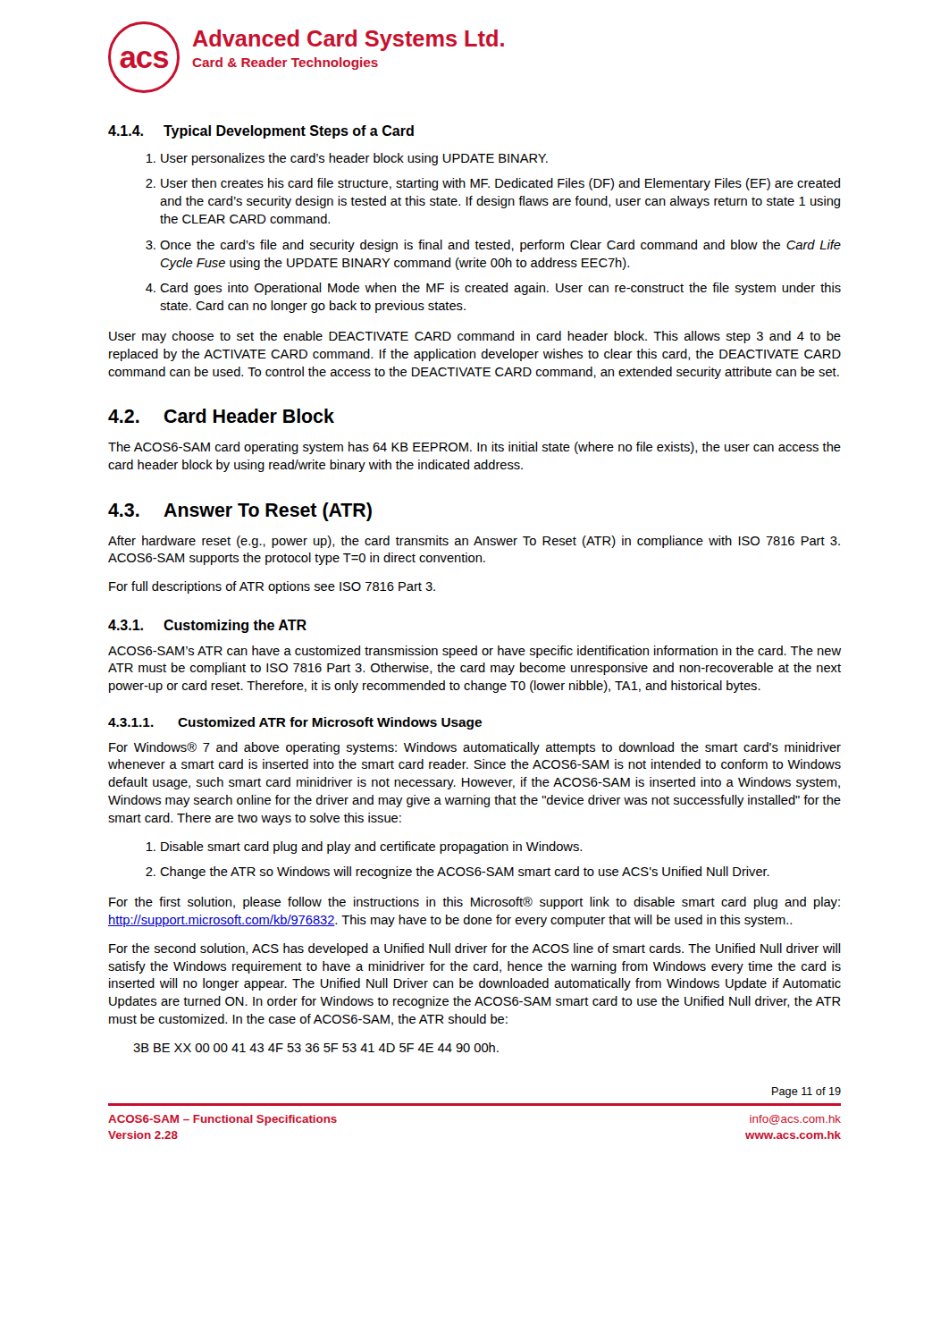acs
Advanced Card Systems Ltd.
Card & Reader Technologies
4.1.4. Typical Development Steps of a Card
User personalizes the card’s header block using UPDATE BINARY.
User then creates his card file structure, starting with MF. Dedicated Files (DF) and Elementary Files (EF) are created and the card’s security design is tested at this state. If design flaws are found, user can always return to state 1 using the CLEAR CARD command.
Once the card’s file and security design is final and tested, perform Clear Card command and blow the Card Life Cycle Fuse using the UPDATE BINARY command (write 00h to address EEC7h).
Card goes into Operational Mode when the MF is created again. User can re-construct the file system under this state. Card can no longer go back to previous states.
User may choose to set the enable DEACTIVATE CARD command in card header block. This allows step 3 and 4 to be replaced by the ACTIVATE CARD command. If the application developer wishes to clear this card, the DEACTIVATE CARD command can be used. To control the access to the DEACTIVATE CARD command, an extended security attribute can be set.
4.2. Card Header Block
The ACOS6-SAM card operating system has 64 KB EEPROM. In its initial state (where no file exists), the user can access the card header block by using read/write binary with the indicated address.
4.3. Answer To Reset (ATR)
After hardware reset (e.g., power up), the card transmits an Answer To Reset (ATR) in compliance with ISO 7816 Part 3. ACOS6-SAM supports the protocol type T=0 in direct convention.
For full descriptions of ATR options see ISO 7816 Part 3.
4.3.1. Customizing the ATR
ACOS6-SAM’s ATR can have a customized transmission speed or have specific identification information in the card. The new ATR must be compliant to ISO 7816 Part 3. Otherwise, the card may become unresponsive and non-recoverable at the next power-up or card reset. Therefore, it is only recommended to change T0 (lower nibble), TA1, and historical bytes.
4.3.1.1. Customized ATR for Microsoft Windows Usage
For Windows® 7 and above operating systems: Windows automatically attempts to download the smart card's minidriver whenever a smart card is inserted into the smart card reader. Since the ACOS6-SAM is not intended to conform to Windows default usage, such smart card minidriver is not necessary. However, if the ACOS6-SAM is inserted into a Windows system, Windows may search online for the driver and may give a warning that the "device driver was not successfully installed" for the smart card. There are two ways to solve this issue:
Disable smart card plug and play and certificate propagation in Windows.
Change the ATR so Windows will recognize the ACOS6-SAM smart card to use ACS's Unified Null Driver.
For the first solution, please follow the instructions in this Microsoft® support link to disable smart card plug and play: http://support.microsoft.com/kb/976832. This may have to be done for every computer that will be used in this system..
For the second solution, ACS has developed a Unified Null driver for the ACOS line of smart cards. The Unified Null driver will satisfy the Windows requirement to have a minidriver for the card, hence the warning from Windows every time the card is inserted will no longer appear. The Unified Null Driver can be downloaded automatically from Windows Update if Automatic Updates are turned ON. In order for Windows to recognize the ACOS6-SAM smart card to use the Unified Null driver, the ATR must be customized. In the case of ACOS6-SAM, the ATR should be:
3B BE XX 00 00 41 43 4F 53 36 5F 53 41 4D 5F 4E 44 90 00h.
Page 11 of 19
ACOS6-SAM – Functional Specifications Version 2.28
info@acs.com.hk www.acs.com.hk